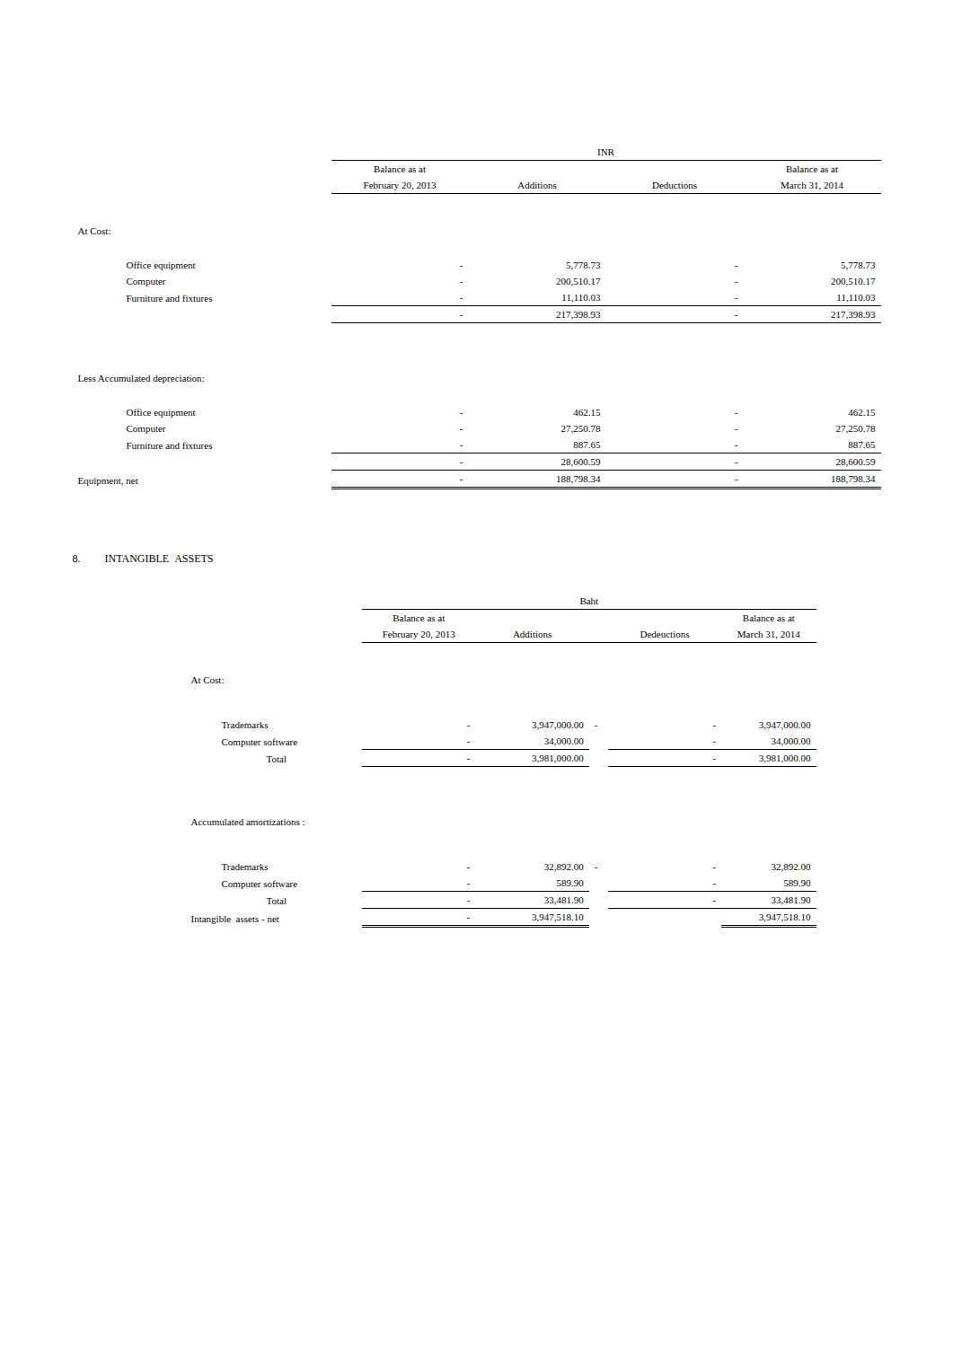| | INR |
| | Balance as at | | | Balance as at |
| | February 20, 2013 | Additions | Deductions | March 31, 2014 |
| At Cost: | | | | |
| Office equipment | - | 5,778.73 | - | 5,778.73 |
| Computer | - | 200,510.17 | - | 200,510.17 |
| Furniture and fixtures | - | 11,110.03 | - | 11,110.03 |
| | - | 217,398.93 | - | 217,398.93 |
| Less Accumulated depreciation: | | | | |
| Office equipment | - | 462.15 | - | 462.15 |
| Computer | - | 27,250.78 | - | 27,250.78 |
| Furniture and fixtures | - | 887.65 | - | 887.65 |
| | - | 28,600.59 | - | 28,600.59 |
| Equipment, net | - | 188,798.34 | - | 188,798.34 |
8. INTANGIBLE ASSETS
| | Baht |
| | Balance as at | | | | Balance as at |
| | February 20, 2013 | Additions | | Dedeuctions | March 31, 2014 |
| At Cost: | | | | | |
| Trademarks | - | 3,947,000.00 | - | - | 3,947,000.00 |
| Computer software | - | 34,000.00 | | - | 34,000.00 |
| Total | - | 3,981,000.00 | | - | 3,981,000.00 |
| Accumulated amortizations : | | | | | |
| Trademarks | - | 32,892.00 | - | - | 32,892.00 |
| Computer software | - | 589.90 | | - | 589.90 |
| Total | - | 33,481.90 | | - | 33,481.90 |
| Intangible assets - net | - | 3,947,518.10 | | | 3,947,518.10 |